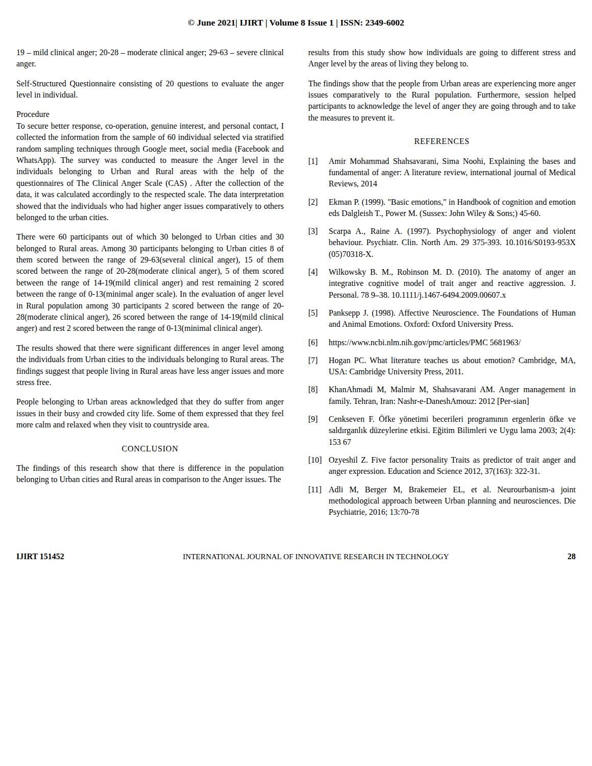© June 2021| IJIRT | Volume 8 Issue 1 | ISSN: 2349-6002
19 – mild clinical anger; 20-28 – moderate clinical anger; 29-63 – severe clinical anger.
Self-Structured Questionnaire consisting of 20 questions to evaluate the anger level in individual.
Procedure
To secure better response, co-operation, genuine interest, and personal contact, I collected the information from the sample of 60 individual selected via stratified random sampling techniques through Google meet, social media (Facebook and WhatsApp). The survey was conducted to measure the Anger level in the individuals belonging to Urban and Rural areas with the help of the questionnaires of The Clinical Anger Scale (CAS) . After the collection of the data, it was calculated accordingly to the respected scale. The data interpretation showed that the individuals who had higher anger issues comparatively to others belonged to the urban cities.
There were 60 participants out of which 30 belonged to Urban cities and 30 belonged to Rural areas. Among 30 participants belonging to Urban cities 8 of them scored between the range of 29-63(several clinical anger), 15 of them scored between the range of 20-28(moderate clinical anger), 5 of them scored between the range of 14-19(mild clinical anger) and rest remaining 2 scored between the range of 0-13(minimal anger scale). In the evaluation of anger level in Rural population among 30 participants 2 scored between the range of 20-28(moderate clinical anger), 26 scored between the range of 14-19(mild clinical anger) and rest 2 scored between the range of 0-13(minimal clinical anger).
The results showed that there were significant differences in anger level among the individuals from Urban cities to the individuals belonging to Rural areas. The findings suggest that people living in Rural areas have less anger issues and more stress free.
People belonging to Urban areas acknowledged that they do suffer from anger issues in their busy and crowded city life. Some of them expressed that they feel more calm and relaxed when they visit to countryside area.
CONCLUSION
The findings of this research show that there is difference in the population belonging to Urban cities and Rural areas in comparison to the Anger issues. The
results from this study show how individuals are going to different stress and Anger level by the areas of living they belong to.
The findings show that the people from Urban areas are experiencing more anger issues comparatively to the Rural population. Furthermore, session helped participants to acknowledge the level of anger they are going through and to take the measures to prevent it.
REFERENCES
Amir Mohammad Shahsavarani, Sima Noohi, Explaining the bases and fundamental of anger: A literature review, international journal of Medical Reviews, 2014
Ekman P. (1999). "Basic emotions," in Handbook of cognition and emotion eds Dalgleish T., Power M. (Sussex: John Wiley & Sons;) 45-60.
Scarpa A., Raine A. (1997). Psychophysiology of anger and violent behaviour. Psychiatr. Clin. North Am. 29 375-393. 10.1016/S0193-953X (05)70318-X.
Wilkowsky B. M., Robinson M. D. (2010). The anatomy of anger an integrative cognitive model of trait anger and reactive aggression. J. Personal. 78 9–38. 10.1111/j.1467-6494.2009.00607.x
Panksepp J. (1998). Affective Neuroscience. The Foundations of Human and Animal Emotions. Oxford: Oxford University Press.
https://www.ncbi.nlm.nih.gov/pmc/articles/PMC 5681963/
Hogan PC. What literature teaches us about emotion? Cambridge, MA, USA: Cambridge University Press, 2011.
KhanAhmadi M, Malmir M, Shahsavarani AM. Anger management in family. Tehran, Iran: Nashr-e-DaneshAmouz: 2012 [Per-sian]
Cenkseven F. Öfke yönetimi becerileri programının ergenlerin öfke ve saldırganlık düzeylerine etkisi. Eğitim Bilimleri ve Uygu lama 2003; 2(4): 153 67
Ozyeshil Z. Five factor personality Traits as predictor of trait anger and anger expression. Education and Science 2012, 37(163): 322-31.
Adli M, Berger M, Brakemeier EL, et al. Neurourbanism-a joint methodological approach between Urban planning and neurosciences. Die Psychiatrie, 2016; 13:70-78
IJIRT 151452 INTERNATIONAL JOURNAL OF INNOVATIVE RESEARCH IN TECHNOLOGY 28